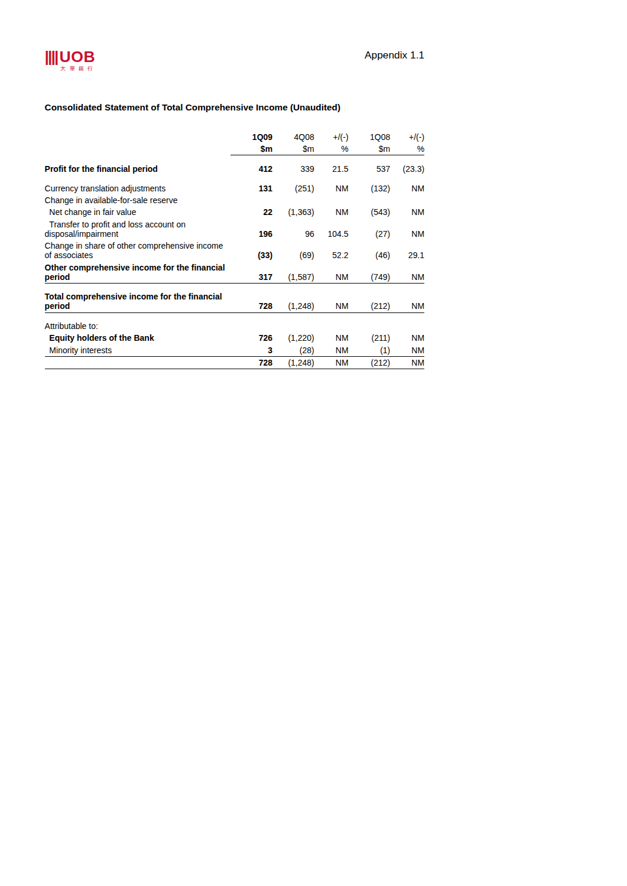||||
UOB 大 華 銀 行
Appendix 1.1
Consolidated Statement of Total Comprehensive Income (Unaudited)
| | 1Q09 | 4Q08 | +/(-) | 1Q08 | +/(-) |
| --- | --- | --- | --- | --- | --- |
| | $m | $m | % | $m | % |
| Profit for the financial period | 412 | 339 | 21.5 | 537 | (23.3) |
| Currency translation adjustments | 131 | (251) | NM | (132) | NM |
| Change in available-for-sale reserve | | | | | |
| Net change in fair value | 22 | (1,363) | NM | (543) | NM |
| Transfer to profit and loss account on disposal/impairment | 196 | 96 | 104.5 | (27) | NM |
| Change in share of other comprehensive income of associates | (33) | (69) | 52.2 | (46) | 29.1 |
| Other comprehensive income for the financial period | 317 | (1,587) | NM | (749) | NM |
| Total comprehensive income for the financial period | 728 | (1,248) | NM | (212) | NM |
| Attributable to: | | | | | |
| Equity holders of the Bank | 726 | (1,220) | NM | (211) | NM |
| Minority interests | 3 | (28) | NM | (1) | NM |
| | 728 | (1,248) | NM | (212) | NM |